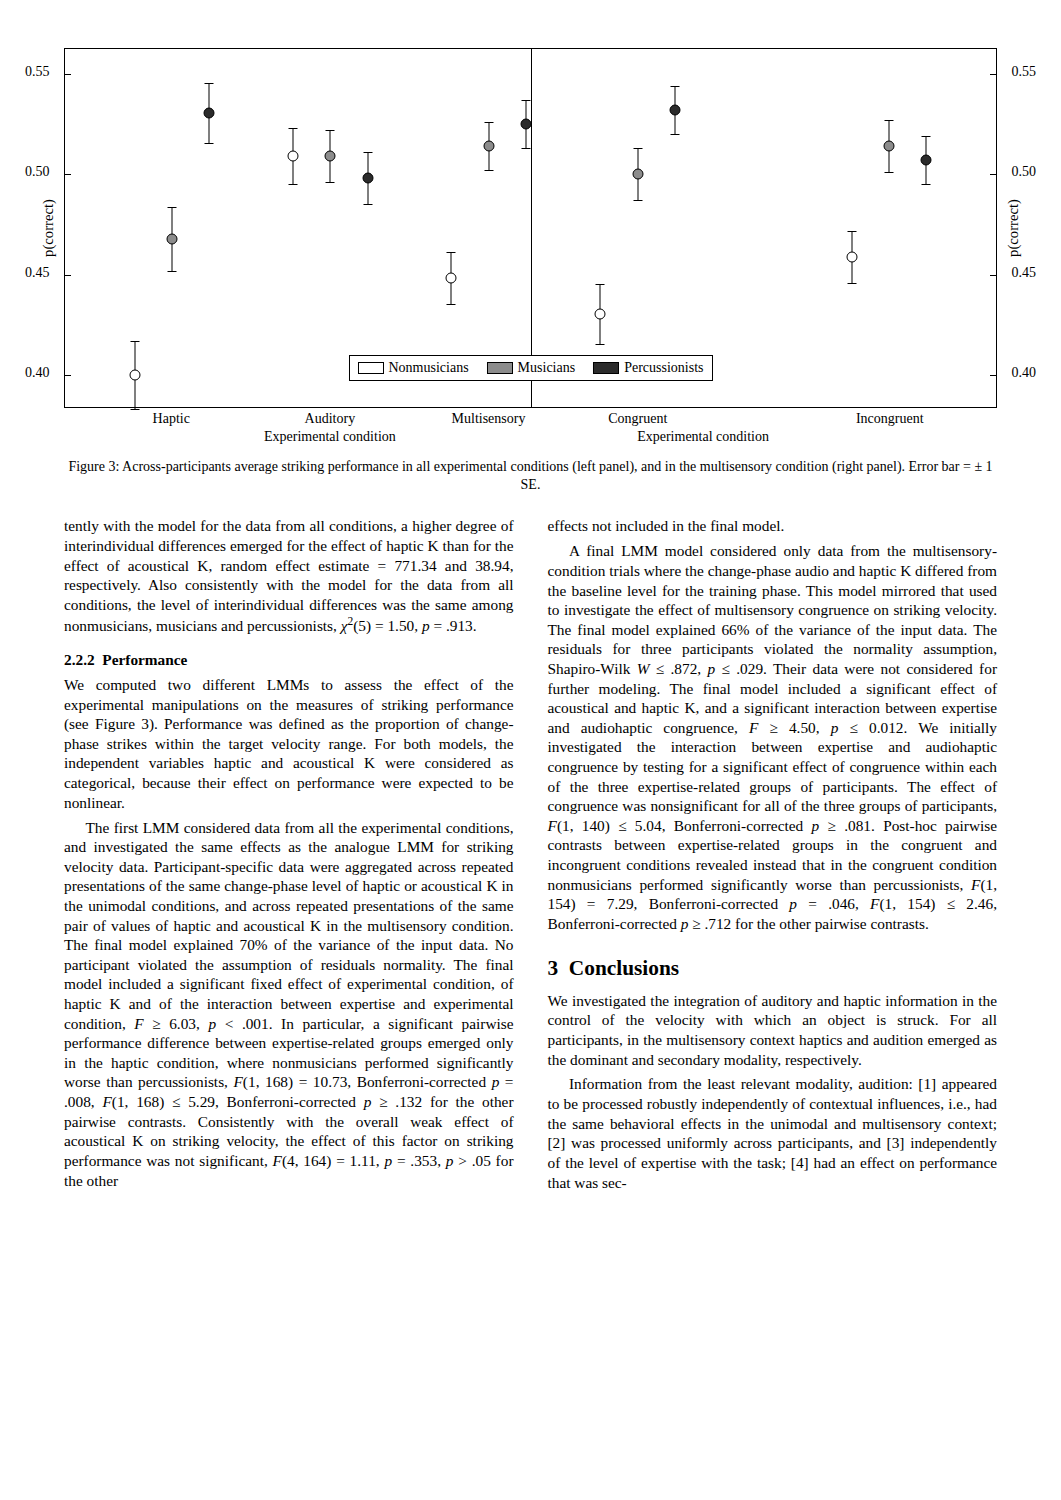p(correct)
p(correct)
0.55
0.50
0.45
0.40
0.55
0.50
0.45
0.40
Nonmusicians Musicians Percussionists
Haptic
Auditory
Multisensory
Congruent
Incongruent
Experimental condition
Experimental condition
Figure 3: Across-participants average striking performance in all experimental conditions (left panel), and in the multisensory condition (right panel). Error bar = ± 1 SE.
tently with the model for the data from all conditions, a higher degree of interindividual differences emerged for the effect of haptic K than for the effect of acoustical K, random effect estimate = 771.34 and 38.94, respectively. Also consistently with the model for the data from all conditions, the level of interindividual differences was the same among nonmusicians, musicians and percussionists, χ2(5) = 1.50, p = .913.
2.2.2 Performance
We computed two different LMMs to assess the effect of the experimental manipulations on the measures of striking performance (see Figure 3). Performance was defined as the proportion of change-phase strikes within the target velocity range. For both models, the independent variables haptic and acoustical K were considered as categorical, because their effect on performance were expected to be nonlinear.
The first LMM considered data from all the experimental conditions, and investigated the same effects as the analogue LMM for striking velocity data. Participant-specific data were aggregated across repeated presentations of the same change-phase level of haptic or acoustical K in the unimodal conditions, and across repeated presentations of the same pair of values of haptic and acoustical K in the multisensory condition. The final model explained 70% of the variance of the input data. No participant violated the assumption of residuals normality. The final model included a significant fixed effect of experimental condition, of haptic K and of the interaction between expertise and experimental condition, F ≥ 6.03, p < .001. In particular, a significant pairwise performance difference between expertise-related groups emerged only in the haptic condition, where nonmusicians performed significantly worse than percussionists, F(1, 168) = 10.73, Bonferroni-corrected p = .008, F(1, 168) ≤ 5.29, Bonferroni-corrected p ≥ .132 for the other pairwise contrasts. Consistently with the overall weak effect of acoustical K on striking velocity, the effect of this factor on striking performance was not significant, F(4, 164) = 1.11, p = .353, p > .05 for the other
effects not included in the final model.
A final LMM model considered only data from the multisensory-condition trials where the change-phase audio and haptic K differed from the baseline level for the training phase. This model mirrored that used to investigate the effect of multisensory congruence on striking velocity. The final model explained 66% of the variance of the input data. The residuals for three participants violated the normality assumption, Shapiro-Wilk W ≤ .872, p ≤ .029. Their data were not considered for further modeling. The final model included a significant effect of acoustical and haptic K, and a significant interaction between expertise and audiohaptic congruence, F ≥ 4.50, p ≤ 0.012. We initially investigated the interaction between expertise and audiohaptic congruence by testing for a significant effect of congruence within each of the three expertise-related groups of participants. The effect of congruence was nonsignificant for all of the three groups of participants, F(1, 140) ≤ 5.04, Bonferroni-corrected p ≥ .081. Post-hoc pairwise contrasts between expertise-related groups in the congruent and incongruent conditions revealed instead that in the congruent condition nonmusicians performed significantly worse than percussionists, F(1, 154) = 7.29, Bonferroni-corrected p = .046, F(1, 154) ≤ 2.46, Bonferroni-corrected p ≥ .712 for the other pairwise contrasts.
3 Conclusions
We investigated the integration of auditory and haptic information in the control of the velocity with which an object is struck. For all participants, in the multisensory context haptics and audition emerged as the dominant and secondary modality, respectively.
Information from the least relevant modality, audition: [1] appeared to be processed robustly independently of contextual influences, i.e., had the same behavioral effects in the unimodal and multisensory context; [2] was processed uniformly across participants, and [3] independently of the level of expertise with the task; [4] had an effect on performance that was sec-